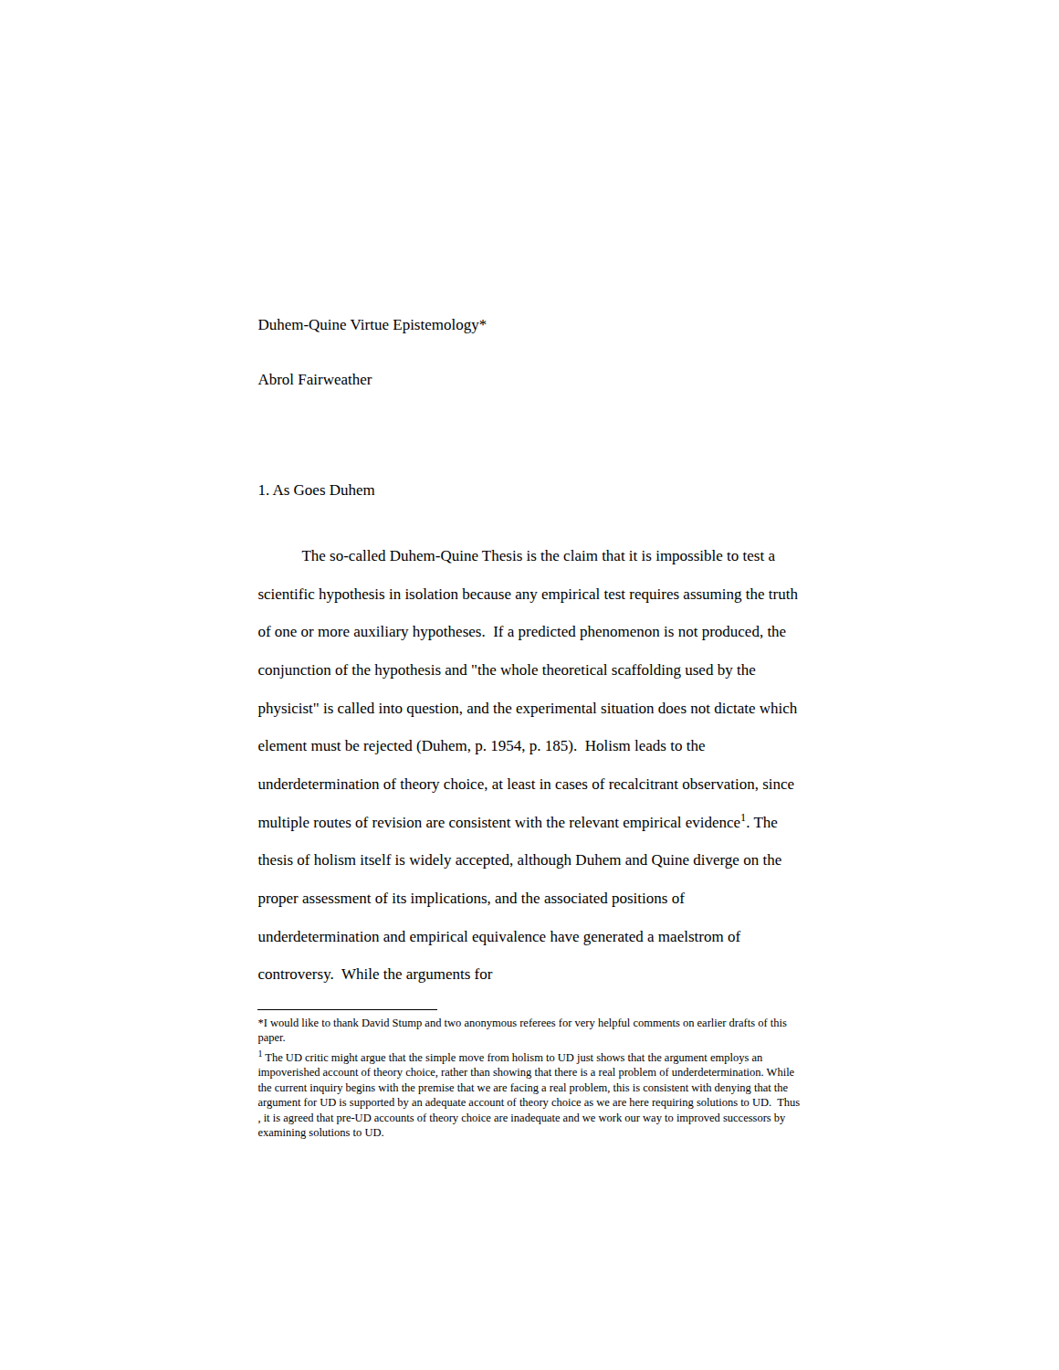Duhem-Quine Virtue Epistemology*
Abrol Fairweather
1. As Goes Duhem
The so-called Duhem-Quine Thesis is the claim that it is impossible to test a scientific hypothesis in isolation because any empirical test requires assuming the truth of one or more auxiliary hypotheses. If a predicted phenomenon is not produced, the conjunction of the hypothesis and "the whole theoretical scaffolding used by the physicist" is called into question, and the experimental situation does not dictate which element must be rejected (Duhem, p. 1954, p. 185). Holism leads to the underdetermination of theory choice, at least in cases of recalcitrant observation, since multiple routes of revision are consistent with the relevant empirical evidence1. The thesis of holism itself is widely accepted, although Duhem and Quine diverge on the proper assessment of its implications, and the associated positions of underdetermination and empirical equivalence have generated a maelstrom of controversy. While the arguments for
*I would like to thank David Stump and two anonymous referees for very helpful comments on earlier drafts of this paper.
1 The UD critic might argue that the simple move from holism to UD just shows that the argument employs an impoverished account of theory choice, rather than showing that there is a real problem of underdetermination. While the current inquiry begins with the premise that we are facing a real problem, this is consistent with denying that the argument for UD is supported by an adequate account of theory choice as we are here requiring solutions to UD. Thus , it is agreed that pre-UD accounts of theory choice are inadequate and we work our way to improved successors by examining solutions to UD.